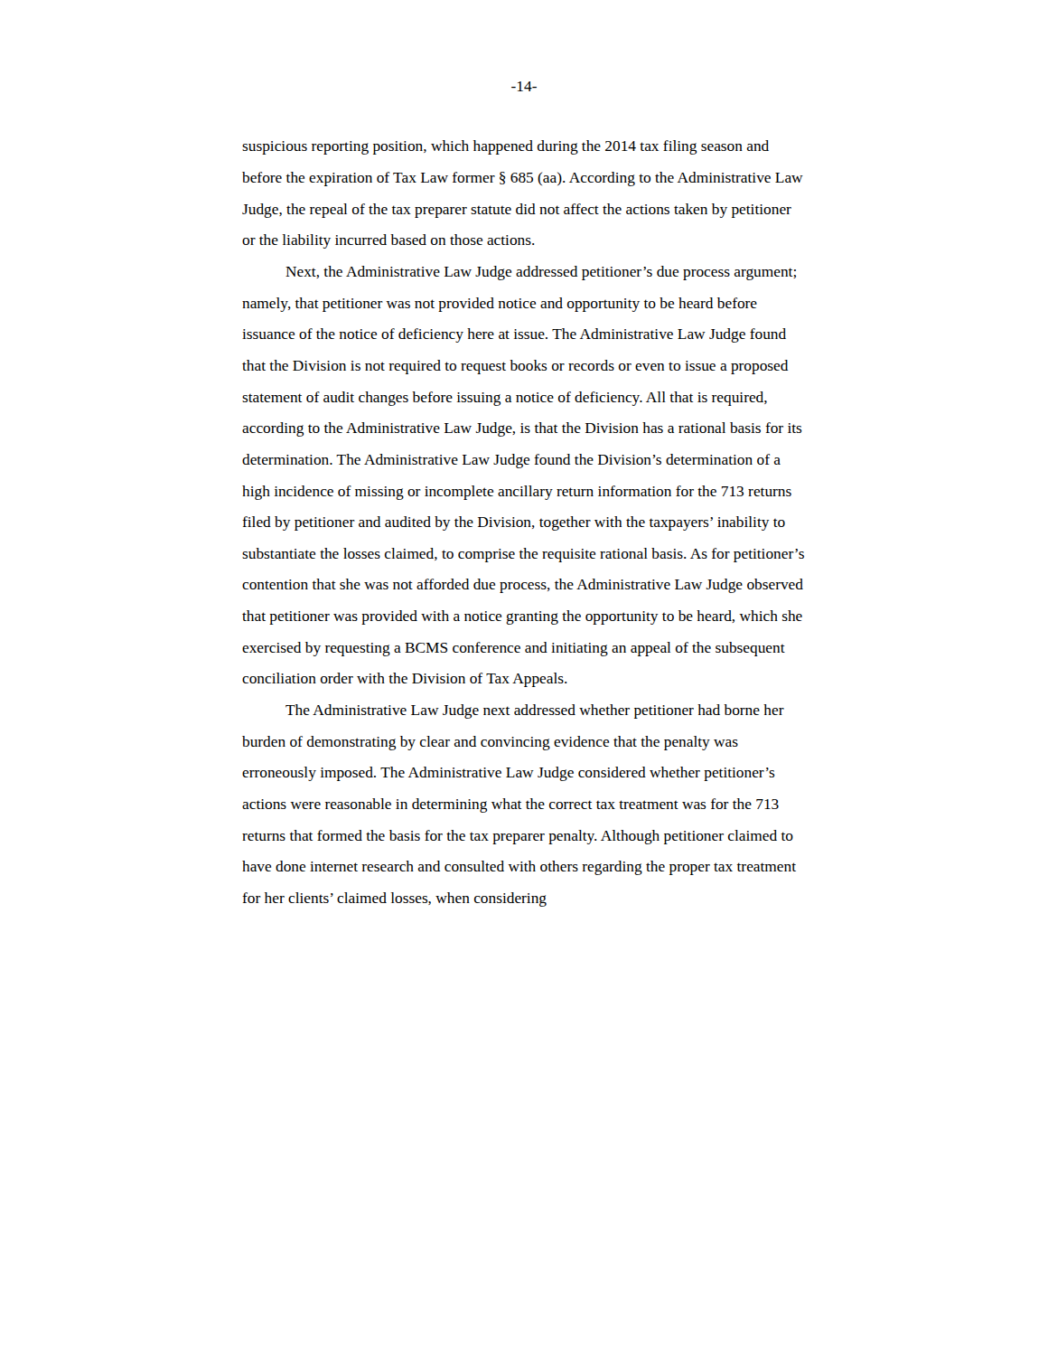-14-
suspicious reporting position, which happened during the 2014 tax filing season and before the expiration of Tax Law former § 685 (aa). According to the Administrative Law Judge, the repeal of the tax preparer statute did not affect the actions taken by petitioner or the liability incurred based on those actions.
Next, the Administrative Law Judge addressed petitioner’s due process argument; namely, that petitioner was not provided notice and opportunity to be heard before issuance of the notice of deficiency here at issue. The Administrative Law Judge found that the Division is not required to request books or records or even to issue a proposed statement of audit changes before issuing a notice of deficiency. All that is required, according to the Administrative Law Judge, is that the Division has a rational basis for its determination. The Administrative Law Judge found the Division’s determination of a high incidence of missing or incomplete ancillary return information for the 713 returns filed by petitioner and audited by the Division, together with the taxpayers’ inability to substantiate the losses claimed, to comprise the requisite rational basis. As for petitioner’s contention that she was not afforded due process, the Administrative Law Judge observed that petitioner was provided with a notice granting the opportunity to be heard, which she exercised by requesting a BCMS conference and initiating an appeal of the subsequent conciliation order with the Division of Tax Appeals.
The Administrative Law Judge next addressed whether petitioner had borne her burden of demonstrating by clear and convincing evidence that the penalty was erroneously imposed. The Administrative Law Judge considered whether petitioner’s actions were reasonable in determining what the correct tax treatment was for the 713 returns that formed the basis for the tax preparer penalty. Although petitioner claimed to have done internet research and consulted with others regarding the proper tax treatment for her clients’ claimed losses, when considering